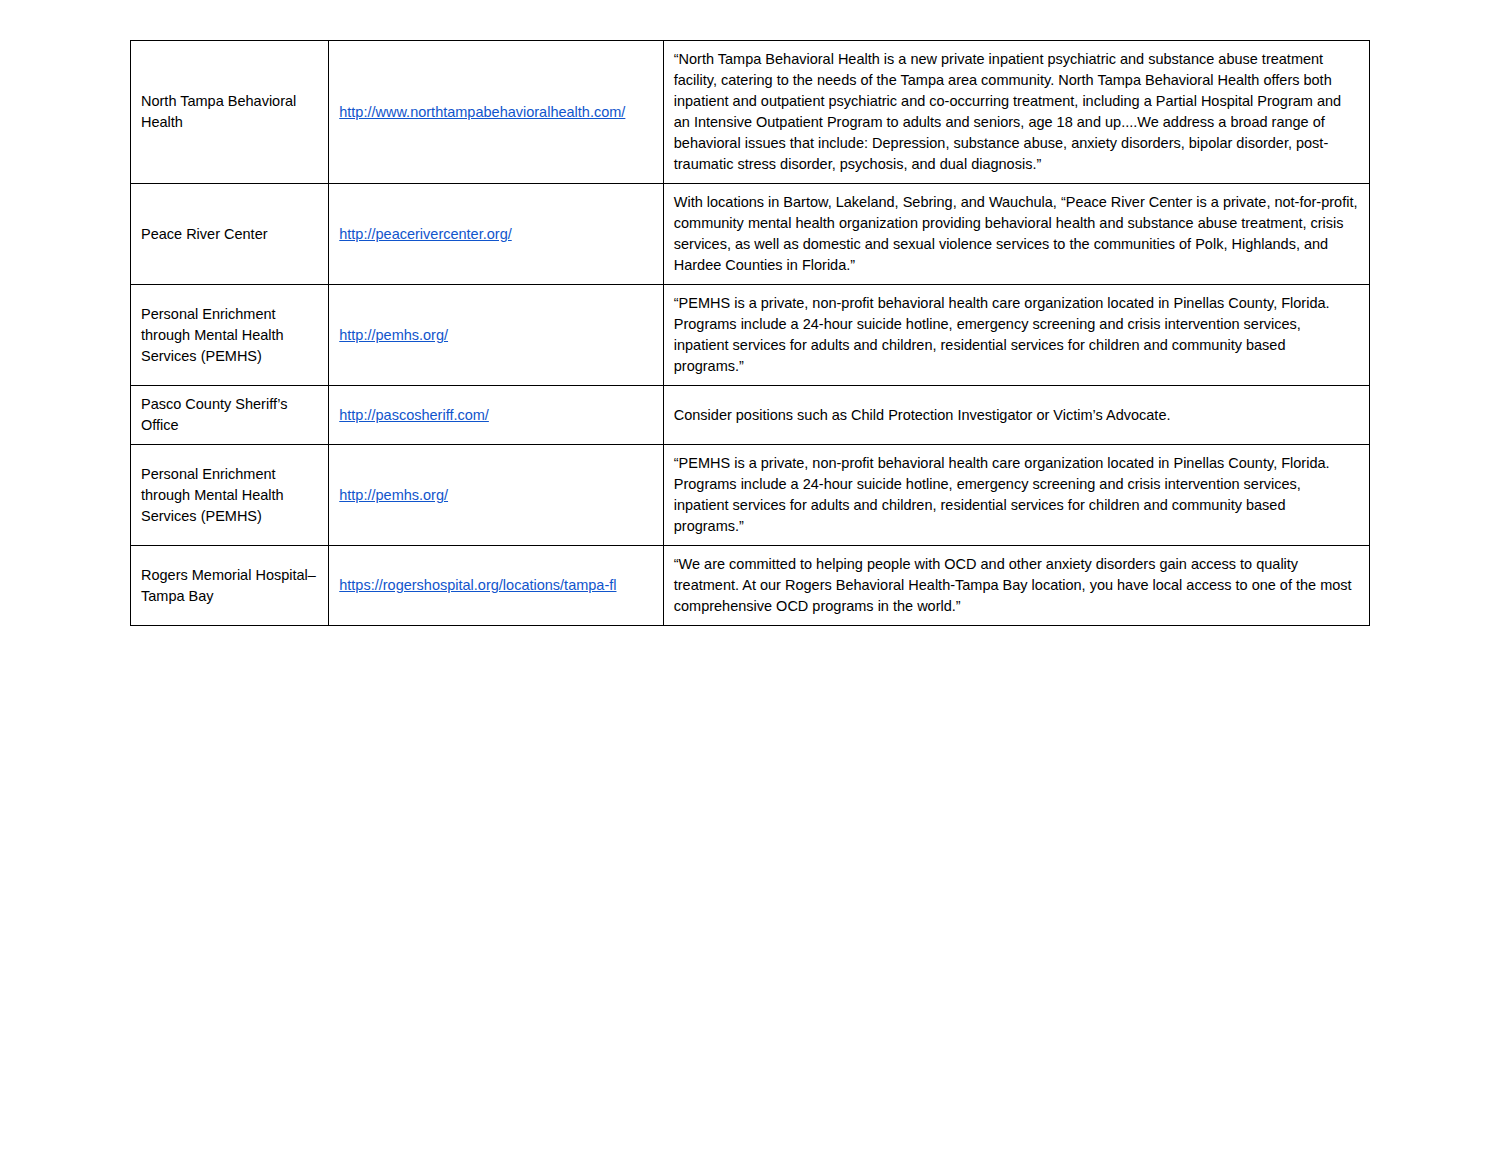| North Tampa Behavioral Health | http://www.northtampabehavioralhealth.com/ | “North Tampa Behavioral Health is a new private inpatient psychiatric and substance abuse treatment facility, catering to the needs of the Tampa area community. North Tampa Behavioral Health offers both inpatient and outpatient psychiatric and co-occurring treatment, including a Partial Hospital Program and an Intensive Outpatient Program to adults and seniors, age 18 and up....We address a broad range of behavioral issues that include: Depression, substance abuse, anxiety disorders, bipolar disorder, post-traumatic stress disorder, psychosis, and dual diagnosis.” |
| Peace River Center | http://peacerivercenter.org/ | With locations in Bartow, Lakeland, Sebring, and Wauchula, “Peace River Center is a private, not-for-profit, community mental health organization providing behavioral health and substance abuse treatment, crisis services, as well as domestic and sexual violence services to the communities of Polk, Highlands, and Hardee Counties in Florida.” |
| Personal Enrichment through Mental Health Services (PEMHS) | http://pemhs.org/ | “PEMHS is a private, non-profit behavioral health care organization located in Pinellas County, Florida. Programs include a 24-hour suicide hotline, emergency screening and crisis intervention services, inpatient services for adults and children, residential services for children and community based programs.” |
| Pasco County Sheriff’s Office | http://pascosheriff.com/ | Consider positions such as Child Protection Investigator or Victim’s Advocate. |
| Personal Enrichment through Mental Health Services (PEMHS) | http://pemhs.org/ | “PEMHS is a private, non-profit behavioral health care organization located in Pinellas County, Florida. Programs include a 24-hour suicide hotline, emergency screening and crisis intervention services, inpatient services for adults and children, residential services for children and community based programs.” |
| Rogers Memorial Hospital–Tampa Bay | https://rogershospital.org/locations/tampa-fl | “We are committed to helping people with OCD and other anxiety disorders gain access to quality treatment. At our Rogers Behavioral Health-Tampa Bay location, you have local access to one of the most comprehensive OCD programs in the world.” |